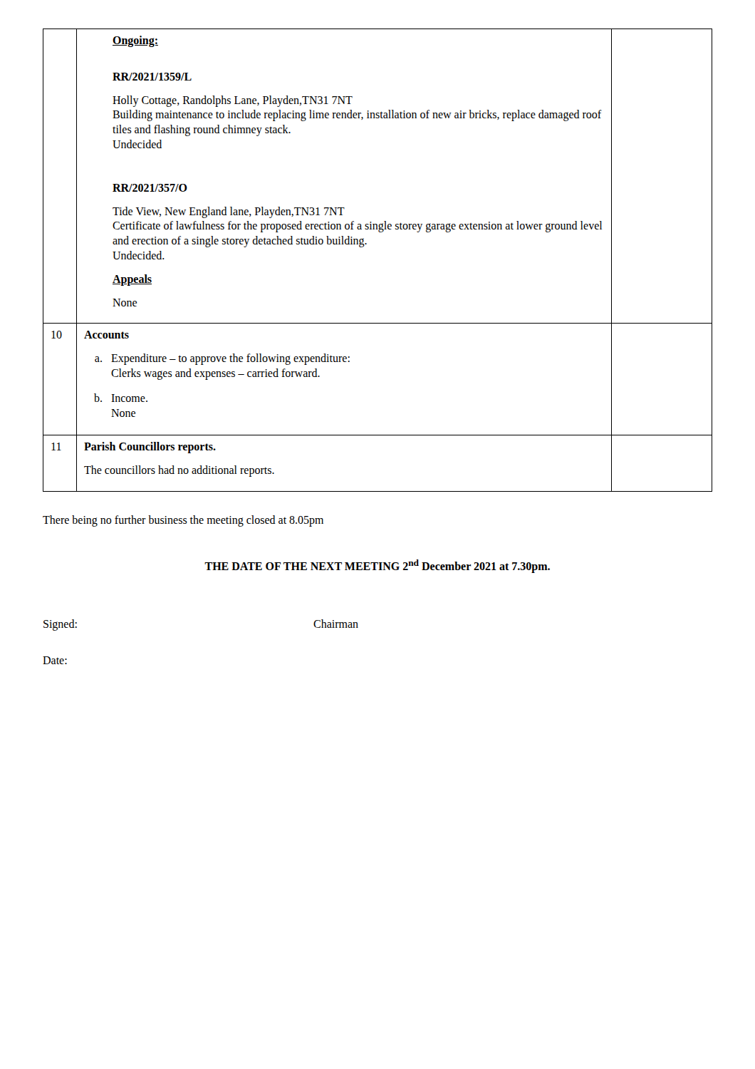| | Ongoing: RR/2021/1359/L Holly Cottage, Randolphs Lane, Playden,TN31 7NT Building maintenance to include replacing lime render, installation of new air bricks, replace damaged roof tiles and flashing round chimney stack. Undecided RR/2021/357/O Tide View, New England lane, Playden,TN31 7NT Certificate of lawfulness for the proposed erection of a single storey garage extension at lower ground level and erection of a single storey detached studio building. Undecided. Appeals None | |
| 10 | Accounts Expenditure – to approve the following expenditure: Clerks wages and expenses – carried forward. Income. None | |
| 11 | Parish Councillors reports. The councillors had no additional reports. | |
There being no further business the meeting closed at 8.05pm
THE DATE OF THE NEXT MEETING 2nd December 2021 at 7.30pm.
Signed: Chairman
Date: